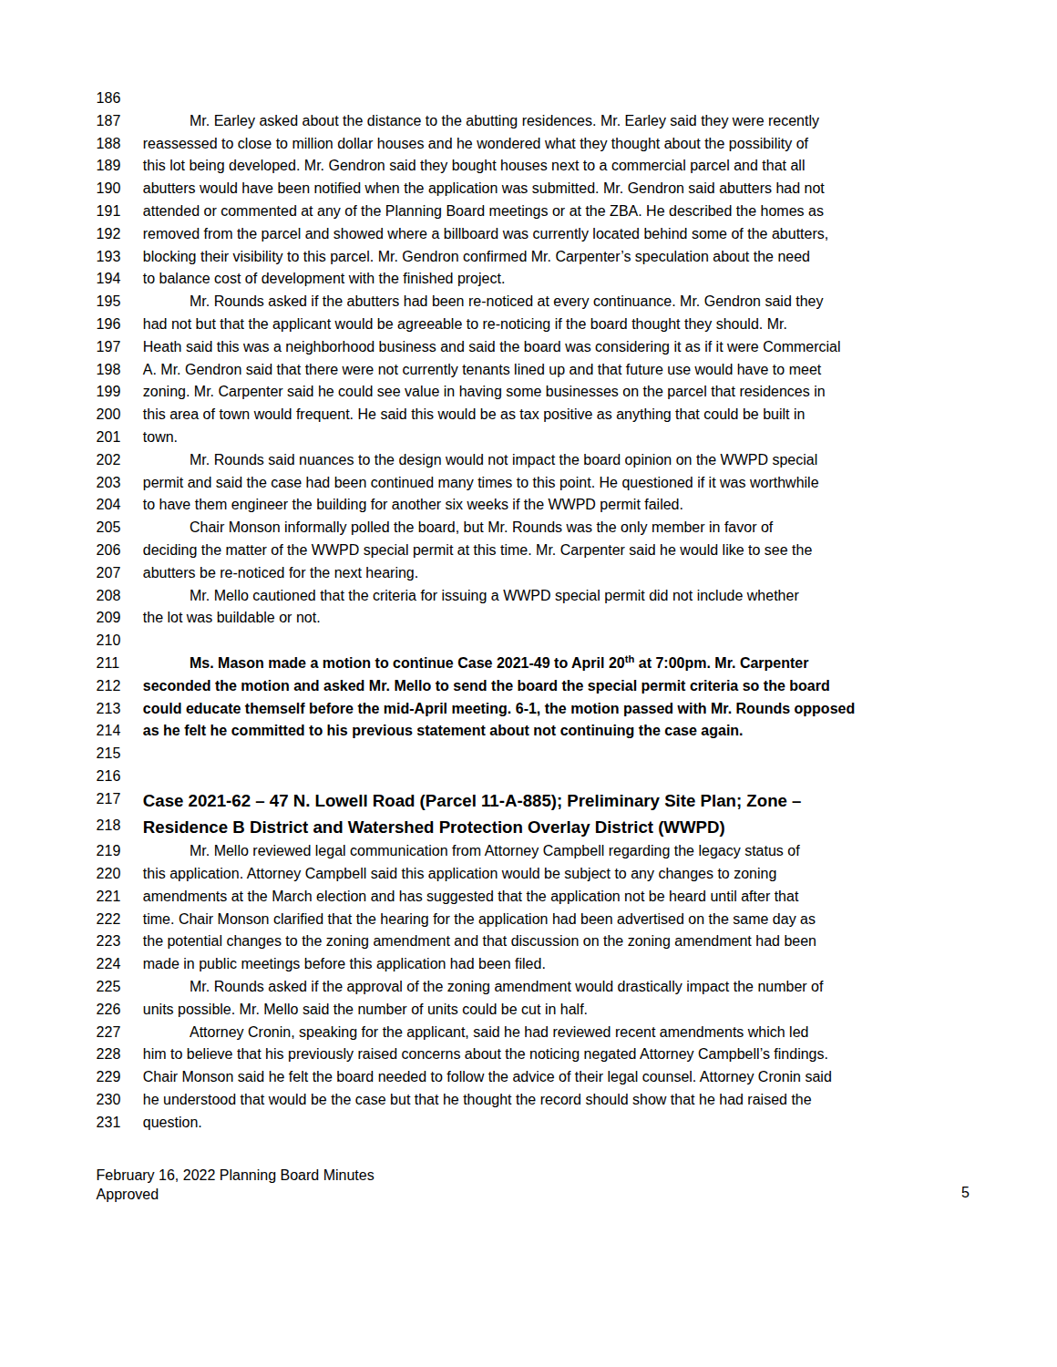186
187 Mr. Earley asked about the distance to the abutting residences. Mr. Earley said they were recently
188 reassessed to close to million dollar houses and he wondered what they thought about the possibility of
189 this lot being developed. Mr. Gendron said they bought houses next to a commercial parcel and that all
190 abutters would have been notified when the application was submitted. Mr. Gendron said abutters had not
191 attended or commented at any of the Planning Board meetings or at the ZBA. He described the homes as
192 removed from the parcel and showed where a billboard was currently located behind some of the abutters,
193 blocking their visibility to this parcel. Mr. Gendron confirmed Mr. Carpenter’s speculation about the need
194 to balance cost of development with the finished project.
195 Mr. Rounds asked if the abutters had been re-noticed at every continuance. Mr. Gendron said they
196 had not but that the applicant would be agreeable to re-noticing if the board thought they should. Mr.
197 Heath said this was a neighborhood business and said the board was considering it as if it were Commercial
198 A. Mr. Gendron said that there were not currently tenants lined up and that future use would have to meet
199 zoning. Mr. Carpenter said he could see value in having some businesses on the parcel that residences in
200 this area of town would frequent. He said this would be as tax positive as anything that could be built in
201 town.
202 Mr. Rounds said nuances to the design would not impact the board opinion on the WWPD special
203 permit and said the case had been continued many times to this point. He questioned if it was worthwhile
204 to have them engineer the building for another six weeks if the WWPD permit failed.
205 Chair Monson informally polled the board, but Mr. Rounds was the only member in favor of
206 deciding the matter of the WWPD special permit at this time. Mr. Carpenter said he would like to see the
207 abutters be re-noticed for the next hearing.
208 Mr. Mello cautioned that the criteria for issuing a WWPD special permit did not include whether
209 the lot was buildable or not.
210
211 Ms. Mason made a motion to continue Case 2021-49 to April 20th at 7:00pm. Mr. Carpenter
212 seconded the motion and asked Mr. Mello to send the board the special permit criteria so the board
213 could educate themself before the mid-April meeting. 6-1, the motion passed with Mr. Rounds opposed
214 as he felt he committed to his previous statement about not continuing the case again.
215
216
217
Case 2021-62 – 47 N. Lowell Road (Parcel 11-A-885); Preliminary Site Plan; Zone –
218
Residence B District and Watershed Protection Overlay District (WWPD)
219 Mr. Mello reviewed legal communication from Attorney Campbell regarding the legacy status of
220 this application. Attorney Campbell said this application would be subject to any changes to zoning
221 amendments at the March election and has suggested that the application not be heard until after that
222 time. Chair Monson clarified that the hearing for the application had been advertised on the same day as
223 the potential changes to the zoning amendment and that discussion on the zoning amendment had been
224 made in public meetings before this application had been filed.
225 Mr. Rounds asked if the approval of the zoning amendment would drastically impact the number of
226 units possible. Mr. Mello said the number of units could be cut in half.
227 Attorney Cronin, speaking for the applicant, said he had reviewed recent amendments which led
228 him to believe that his previously raised concerns about the noticing negated Attorney Campbell’s findings.
229 Chair Monson said he felt the board needed to follow the advice of their legal counsel. Attorney Cronin said
230 he understood that would be the case but that he thought the record should show that he had raised the
231 question.
February 16, 2022 Planning Board Minutes
Approved
5